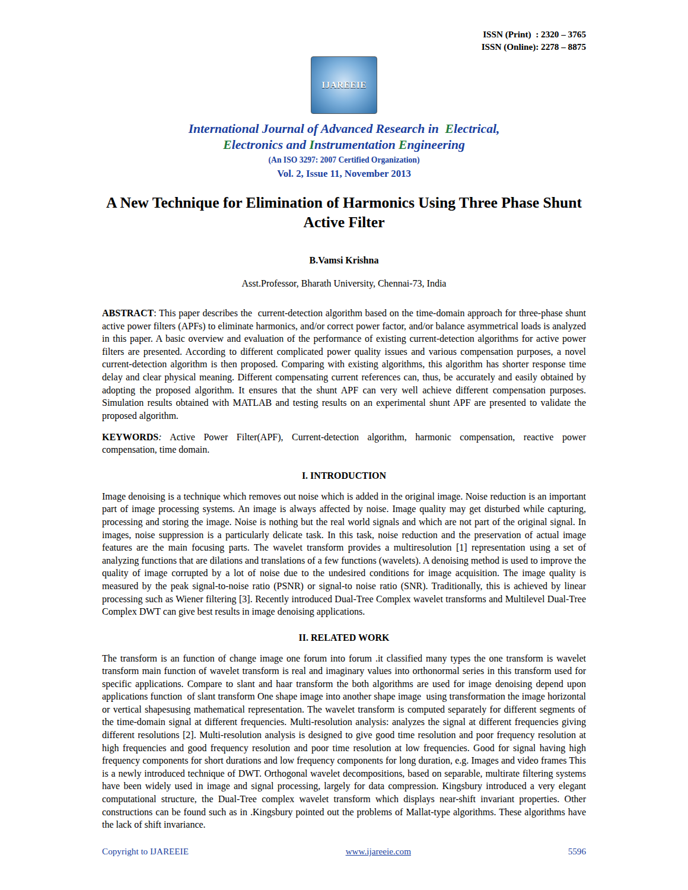ISSN (Print) : 2320 – 3765
ISSN (Online): 2278 – 8875
International Journal of Advanced Research in Electrical,
Electronics and Instrumentation Engineering
(An ISO 3297: 2007 Certified Organization)
Vol. 2, Issue 11, November 2013
A New Technique for Elimination of Harmonics Using Three Phase Shunt Active Filter
B.Vamsi Krishna
Asst.Professor, Bharath University, Chennai-73, India
ABSTRACT: This paper describes the current-detection algorithm based on the time-domain approach for three-phase shunt active power filters (APFs) to eliminate harmonics, and/or correct power factor, and/or balance asymmetrical loads is analyzed in this paper. A basic overview and evaluation of the performance of existing current-detection algorithms for active power filters are presented. According to different complicated power quality issues and various compensation purposes, a novel current-detection algorithm is then proposed. Comparing with existing algorithms, this algorithm has shorter response time delay and clear physical meaning. Different compensating current references can, thus, be accurately and easily obtained by adopting the proposed algorithm. It ensures that the shunt APF can very well achieve different compensation purposes. Simulation results obtained with MATLAB and testing results on an experimental shunt APF are presented to validate the proposed algorithm.
KEYWORDS: Active Power Filter(APF), Current-detection algorithm, harmonic compensation, reactive power compensation, time domain.
I. INTRODUCTION
Image denoising is a technique which removes out noise which is added in the original image. Noise reduction is an important part of image processing systems. An image is always affected by noise. Image quality may get disturbed while capturing, processing and storing the image. Noise is nothing but the real world signals and which are not part of the original signal. In images, noise suppression is a particularly delicate task. In this task, noise reduction and the preservation of actual image features are the main focusing parts. The wavelet transform provides a multiresolution [1] representation using a set of analyzing functions that are dilations and translations of a few functions (wavelets). A denoising method is used to improve the quality of image corrupted by a lot of noise due to the undesired conditions for image acquisition. The image quality is measured by the peak signal-to-noise ratio (PSNR) or signal-to noise ratio (SNR). Traditionally, this is achieved by linear processing such as Wiener filtering [3]. Recently introduced Dual-Tree Complex wavelet transforms and Multilevel Dual-Tree Complex DWT can give best results in image denoising applications.
II. RELATED WORK
The transform is an function of change image one forum into forum .it classified many types the one transform is wavelet transform main function of wavelet transform is real and imaginary values into orthonormal series in this transform used for specific applications. Compare to slant and haar transform the both algorithms are used for image denoising depend upon applications function of slant transform One shape image into another shape image using transformation the image horizontal or vertical shapesusing mathematical representation. The wavelet transform is computed separately for different segments of the time-domain signal at different frequencies. Multi-resolution analysis: analyzes the signal at different frequencies giving different resolutions [2]. Multi-resolution analysis is designed to give good time resolution and poor frequency resolution at high frequencies and good frequency resolution and poor time resolution at low frequencies. Good for signal having high frequency components for short durations and low frequency components for long duration, e.g. Images and video frames This is a newly introduced technique of DWT. Orthogonal wavelet decompositions, based on separable, multirate filtering systems have been widely used in image and signal processing, largely for data compression. Kingsbury introduced a very elegant computational structure, the Dual-Tree complex wavelet transform which displays near-shift invariant properties. Other constructions can be found such as in .Kingsbury pointed out the problems of Mallat-type algorithms. These algorithms have the lack of shift invariance.
Copyright to IJAREEIE
www.ijareeie.com
5596